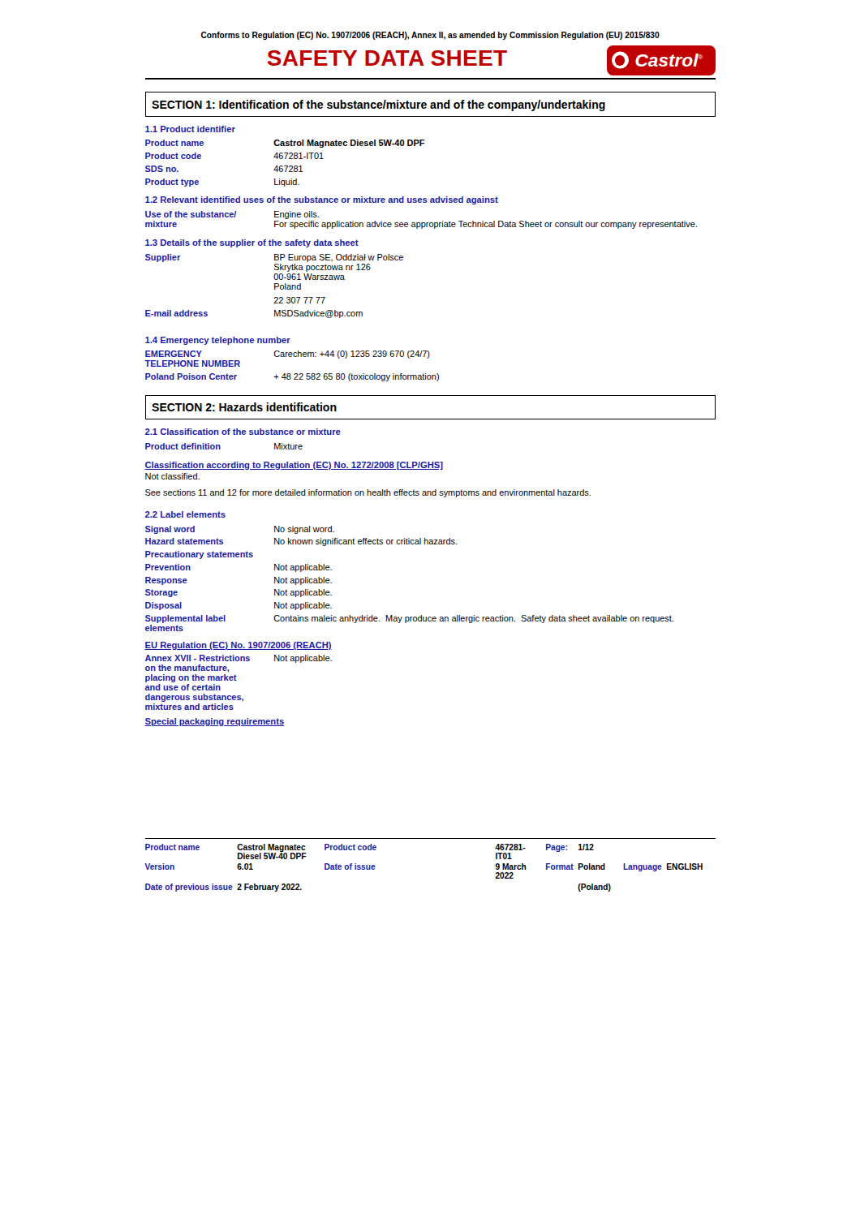Conforms to Regulation (EC) No. 1907/2006 (REACH), Annex II, as amended by Commission Regulation (EU) 2015/830
SAFETY DATA SHEET
Castrol®
SECTION 1: Identification of the substance/mixture and of the company/undertaking
1.1 Product identifier
| Product name | Castrol Magnatec Diesel 5W-40 DPF |
| Product code | 467281-IT01 |
| SDS no. | 467281 |
| Product type | Liquid. |
1.2 Relevant identified uses of the substance or mixture and uses advised against
| Use of the substance/ mixture | Engine oils. For specific application advice see appropriate Technical Data Sheet or consult our company representative. |
1.3 Details of the supplier of the safety data sheet
| Supplier | BP Europa SE, Oddział w Polsce Skrytka pocztowa nr 126 00-961 Warszawa Poland 22 307 77 77 |
| E-mail address | MSDSadvice@bp.com |
1.4 Emergency telephone number
| EMERGENCY TELEPHONE NUMBER | Carechem: +44 (0) 1235 239 670 (24/7) |
| Poland Poison Center | + 48 22 582 65 80 (toxicology information) |
SECTION 2: Hazards identification
2.1 Classification of the substance or mixture
| Product definition | Mixture |
Classification according to Regulation (EC) No. 1272/2008 [CLP/GHS]
Not classified.
See sections 11 and 12 for more detailed information on health effects and symptoms and environmental hazards.
2.2 Label elements
| Signal word | No signal word. |
| Hazard statements | No known significant effects or critical hazards. |
| Precautionary statements | |
| Prevention | Not applicable. |
| Response | Not applicable. |
| Storage | Not applicable. |
| Disposal | Not applicable. |
| Supplemental label elements | Contains maleic anhydride. May produce an allergic reaction. Safety data sheet available on request. |
EU Regulation (EC) No. 1907/2006 (REACH)
| Annex XVII - Restrictions on the manufacture, placing on the market and use of certain dangerous substances, mixtures and articles | Not applicable. |
Special packaging requirements
| Product name | Castrol Magnatec Diesel 5W-40 DPF | Product code | 467281-IT01 | Page: | 1/12 |
| Version | 6.01 | Date of issue | 9 March 2022 | Format | Poland | Language | ENGLISH |
| Date of previous issue | 2 February 2022. | | | | (Poland) |